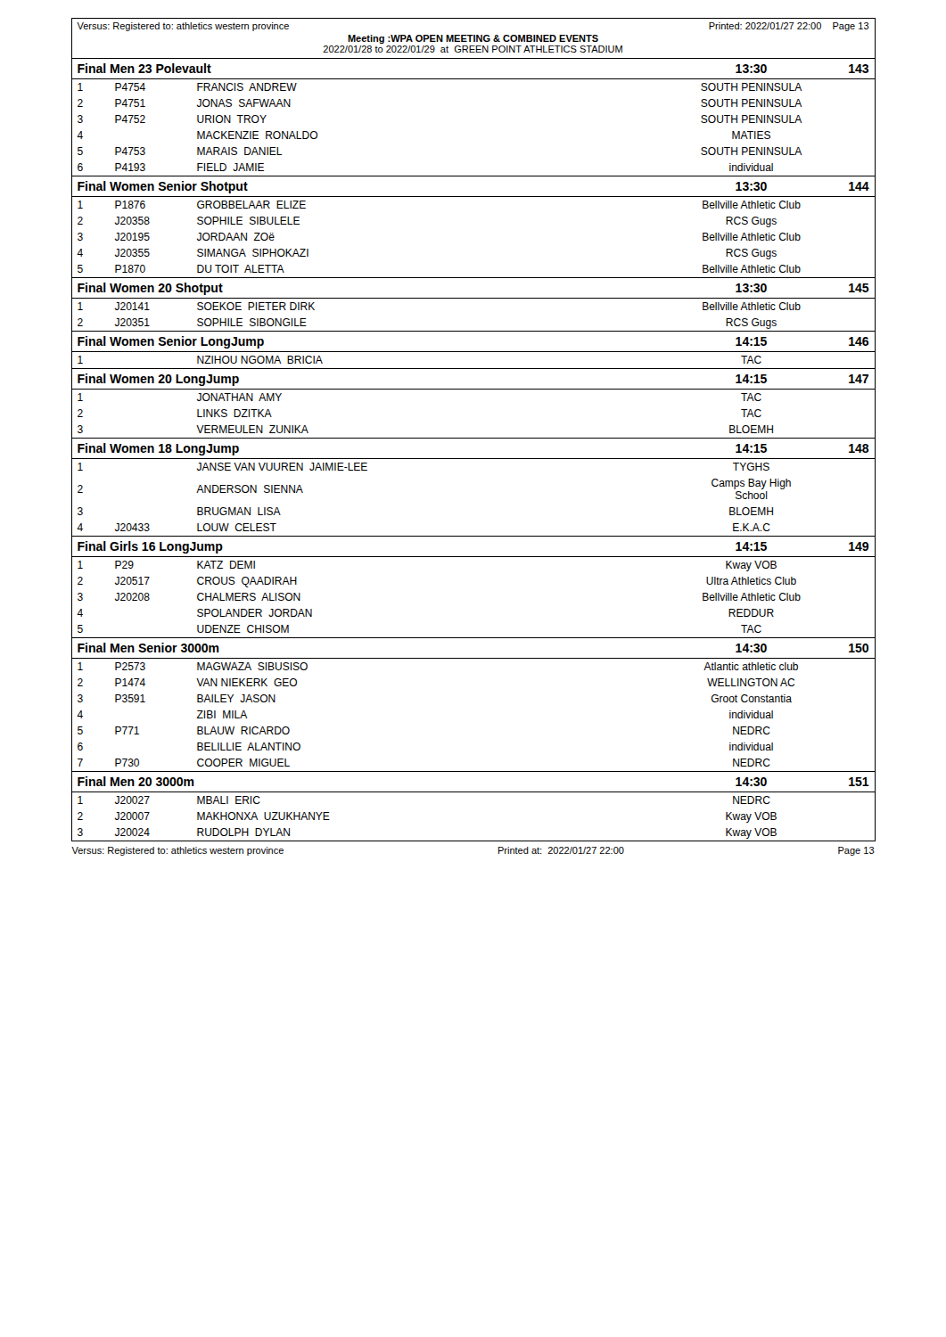Versus: Registered to: athletics western province Printed: 2022/01/27 22:00 Page 13
Meeting :WPA OPEN MEETING & COMBINED EVENTS
2022/01/28 to 2022/01/29 at GREEN POINT ATHLETICS STADIUM
| Final Men 23 Polevault | 13:30 | 143 |
| 1 | P4754 | FRANCIS ANDREW | SOUTH PENINSULA | |
| 2 | P4751 | JONAS SAFWAAN | SOUTH PENINSULA | |
| 3 | P4752 | URION TROY | SOUTH PENINSULA | |
| 4 | | MACKENZIE RONALDO | MATIES | |
| 5 | P4753 | MARAIS DANIEL | SOUTH PENINSULA | |
| 6 | P4193 | FIELD JAMIE | individual | |
| Final Women Senior Shotput | 13:30 | 144 |
| 1 | P1876 | GROBBELAAR ELIZE | Bellville Athletic Club | |
| 2 | J20358 | SOPHILE SIBULELE | RCS Gugs | |
| 3 | J20195 | JORDAAN ZOë | Bellville Athletic Club | |
| 4 | J20355 | SIMANGA SIPHOKAZI | RCS Gugs | |
| 5 | P1870 | DU TOIT ALETTA | Bellville Athletic Club | |
| Final Women 20 Shotput | 13:30 | 145 |
| 1 | J20141 | SOEKOE PIETER DIRK | Bellville Athletic Club | |
| 2 | J20351 | SOPHILE SIBONGILE | RCS Gugs | |
| Final Women Senior LongJump | 14:15 | 146 |
| 1 | | NZIHOU NGOMA BRICIA | TAC | |
| Final Women 20 LongJump | 14:15 | 147 |
| 1 | | JONATHAN AMY | TAC | |
| 2 | | LINKS DZITKA | TAC | |
| 3 | | VERMEULEN ZUNIKA | BLOEMH | |
| Final Women 18 LongJump | 14:15 | 148 |
| 1 | | JANSE VAN VUUREN JAIMIE-LEE | TYGHS | |
| 2 | | ANDERSON SIENNA | Camps Bay High School | |
| 3 | | BRUGMAN LISA | BLOEMH | |
| 4 | J20433 | LOUW CELEST | E.K.A.C | |
| Final Girls 16 LongJump | 14:15 | 149 |
| 1 | P29 | KATZ DEMI | Kway VOB | |
| 2 | J20517 | CROUS QAADIRAH | Ultra Athletics Club | |
| 3 | J20208 | CHALMERS ALISON | Bellville Athletic Club | |
| 4 | | SPOLANDER JORDAN | REDDUR | |
| 5 | | UDENZE CHISOM | TAC | |
| Final Men Senior 3000m | 14:30 | 150 |
| 1 | P2573 | MAGWAZA SIBUSISO | Atlantic athletic club | |
| 2 | P1474 | VAN NIEKERK GEO | WELLINGTON AC | |
| 3 | P3591 | BAILEY JASON | Groot Constantia | |
| 4 | | ZIBI MILA | individual | |
| 5 | P771 | BLAUW RICARDO | NEDRC | |
| 6 | | BELILLIE ALANTINO | individual | |
| 7 | P730 | COOPER MIGUEL | NEDRC | |
| Final Men 20 3000m | 14:30 | 151 |
| 1 | J20027 | MBALI ERIC | NEDRC | |
| 2 | J20007 | MAKHONXA UZUKHANYE | Kway VOB | |
| 3 | J20024 | RUDOLPH DYLAN | Kway VOB | |
Versus: Registered to: athletics western province Printed at: 2022/01/27 22:00 Page 13